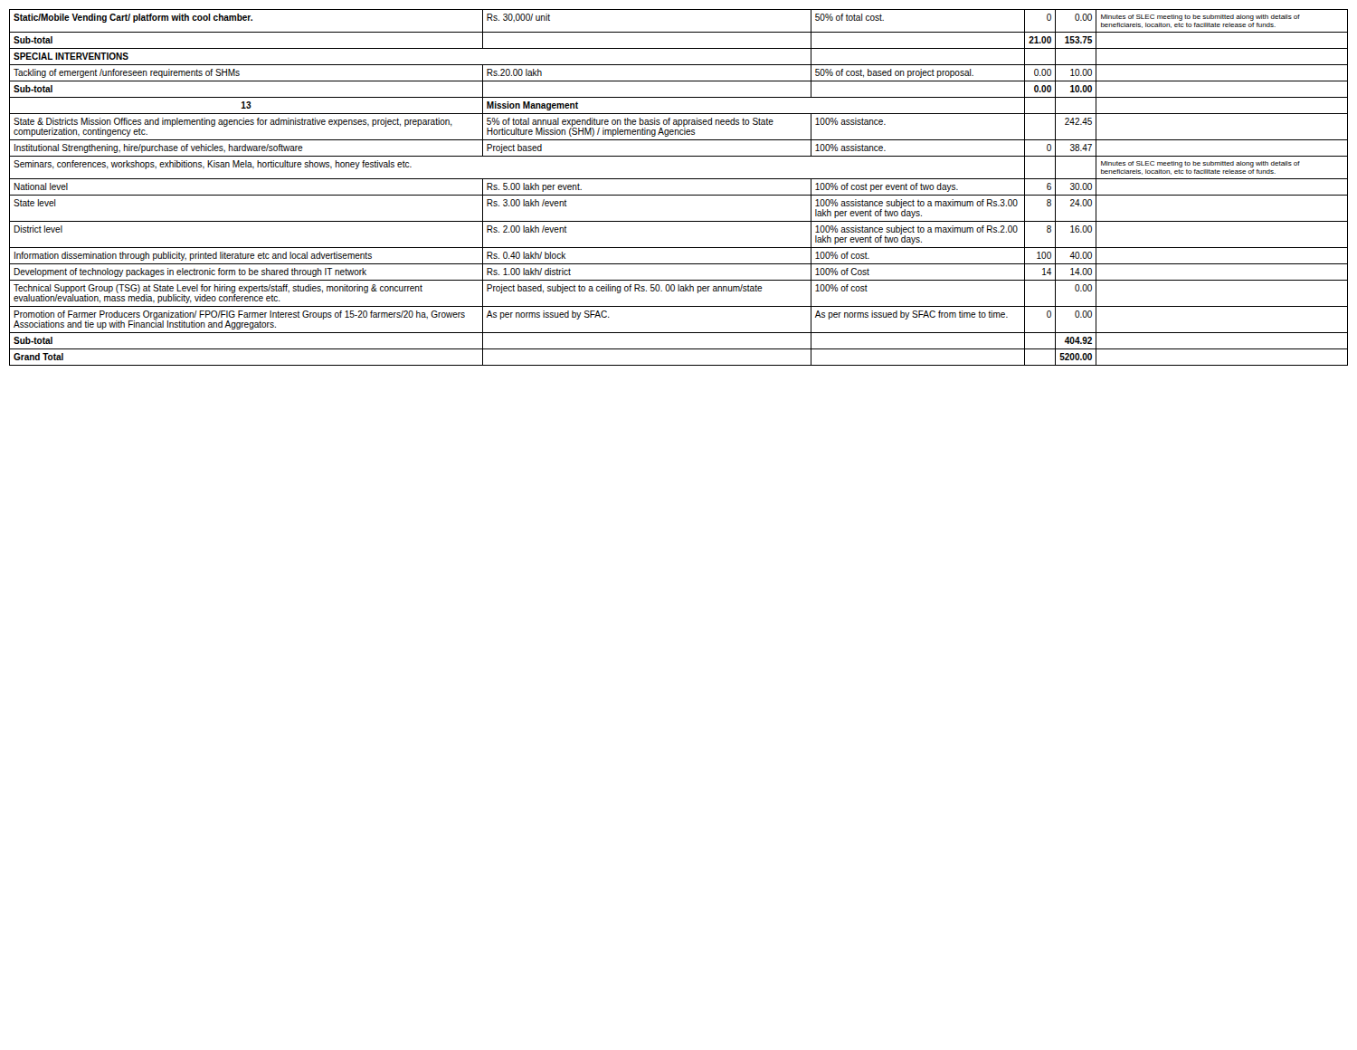| Static/Mobile Vending Cart/ platform with cool chamber. | Rs. 30,000/ unit | 50% of total cost. | 0 | 0.00 | Minutes of SLEC meeting to be submitted along with details of beneficiareis, locaiton, etc to facilitate release of funds. |
| Sub-total | | | 21.00 | 153.75 | |
| SPECIAL INTERVENTIONS | | | | |
| Tackling of emergent /unforeseen requirements of SHMs | Rs.20.00 lakh | 50% of cost, based on project proposal. | 0.00 | 10.00 | |
| Sub-total | | | 0.00 | 10.00 | |
| 13 | Mission Management | | | |
| State & Districts Mission Offices and implementing agencies for administrative expenses, project, preparation, computerization, contingency etc. | 5% of total annual expenditure on the basis of appraised needs to State Horticulture Mission (SHM) / implementing Agencies | 100% assistance. | | 242.45 | |
| Institutional Strengthening, hire/purchase of vehicles, hardware/software | Project based | 100% assistance. | 0 | 38.47 | |
| Seminars, conferences, workshops, exhibitions, Kisan Mela, horticulture shows, honey festivals etc. | | | Minutes of SLEC meeting to be submitted along with details of beneficiareis, locaiton, etc to facilitate release of funds. |
| National level | Rs. 5.00 lakh per event. | 100% of cost per event of two days. | 6 | 30.00 | |
| State level | Rs. 3.00 lakh /event | 100% assistance subject to a maximum of Rs.3.00 lakh per event of two days. | 8 | 24.00 | |
| District level | Rs. 2.00 lakh /event | 100% assistance subject to a maximum of Rs.2.00 lakh per event of two days. | 8 | 16.00 | |
| Information dissemination through publicity, printed literature etc and local advertisements | Rs. 0.40 lakh/ block | 100% of cost. | 100 | 40.00 | |
| Development of technology packages in electronic form to be shared through IT network | Rs. 1.00 lakh/ district | 100% of Cost | 14 | 14.00 | |
| Technical Support Group (TSG) at State Level for hiring experts/staff, studies, monitoring & concurrent evaluation/evaluation, mass media, publicity, video conference etc. | Project based, subject to a ceiling of Rs. 50. 00 lakh per annum/state | 100% of cost | | 0.00 | |
| Promotion of Farmer Producers Organization/ FPO/FIG Farmer Interest Groups of 15-20 farmers/20 ha, Growers Associations and tie up with Financial Institution and Aggregators. | As per norms issued by SFAC. | As per norms issued by SFAC from time to time. | 0 | 0.00 | |
| Sub-total | | | | 404.92 | |
| Grand Total | | | | 5200.00 | |